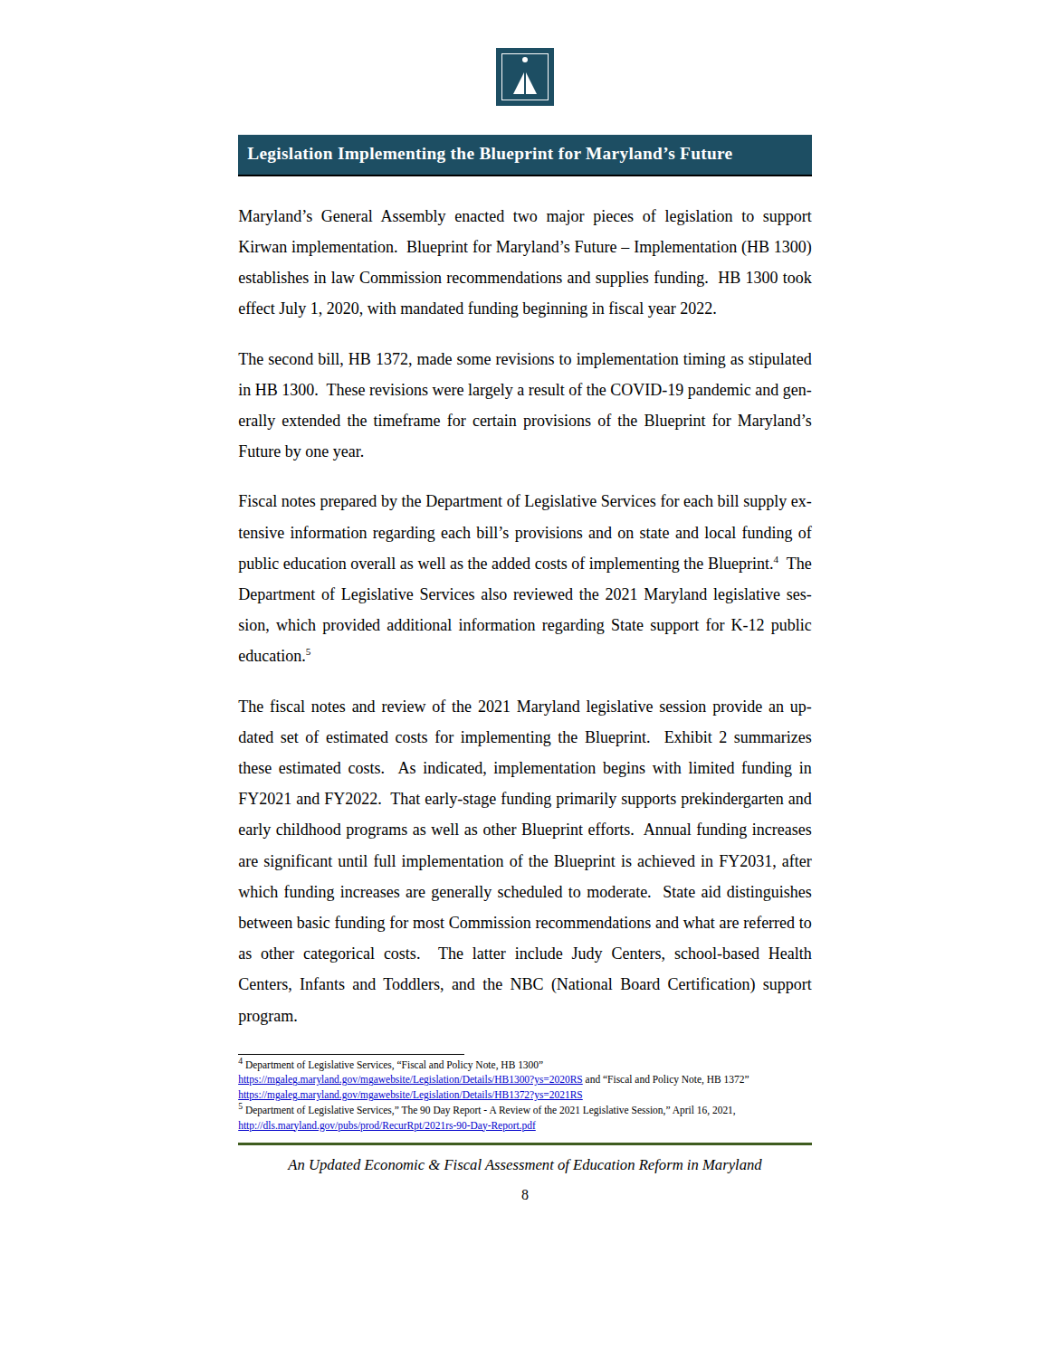Legislation Implementing the Blueprint for Maryland’s Future
Maryland’s General Assembly enacted two major pieces of legislation to support Kirwan implementation. Blueprint for Maryland’s Future – Implementation (HB 1300) establishes in law Commission recommendations and supplies funding. HB 1300 took effect July 1, 2020, with mandated funding beginning in fiscal year 2022.
The second bill, HB 1372, made some revisions to implementation timing as stipulated in HB 1300. These revisions were largely a result of the COVID-19 pandemic and generally extended the timeframe for certain provisions of the Blueprint for Maryland’s Future by one year.
Fiscal notes prepared by the Department of Legislative Services for each bill supply extensive information regarding each bill’s provisions and on state and local funding of public education overall as well as the added costs of implementing the Blueprint.4 The Department of Legislative Services also reviewed the 2021 Maryland legislative session, which provided additional information regarding State support for K-12 public education.5
The fiscal notes and review of the 2021 Maryland legislative session provide an updated set of estimated costs for implementing the Blueprint. Exhibit 2 summarizes these estimated costs. As indicated, implementation begins with limited funding in FY2021 and FY2022. That early-stage funding primarily supports prekindergarten and early childhood programs as well as other Blueprint efforts. Annual funding increases are significant until full implementation of the Blueprint is achieved in FY2031, after which funding increases are generally scheduled to moderate. State aid distinguishes between basic funding for most Commission recommendations and what are referred to as other categorical costs. The latter include Judy Centers, school-based Health Centers, Infants and Toddlers, and the NBC (National Board Certification) support program.
4 Department of Legislative Services, “Fiscal and Policy Note, HB 1300”
https://mgaleg.maryland.gov/mgawebsite/Legislation/Details/HB1300?ys=2020RS and “Fiscal and Policy Note, HB 1372”
https://mgaleg.maryland.gov/mgawebsite/Legislation/Details/HB1372?ys=2021RS
5 Department of Legislative Services,” The 90 Day Report - A Review of the 2021 Legislative Session,” April 16, 2021,
http://dls.maryland.gov/pubs/prod/RecurRpt/2021rs-90-Day-Report.pdf
An Updated Economic & Fiscal Assessment of Education Reform in Maryland
8